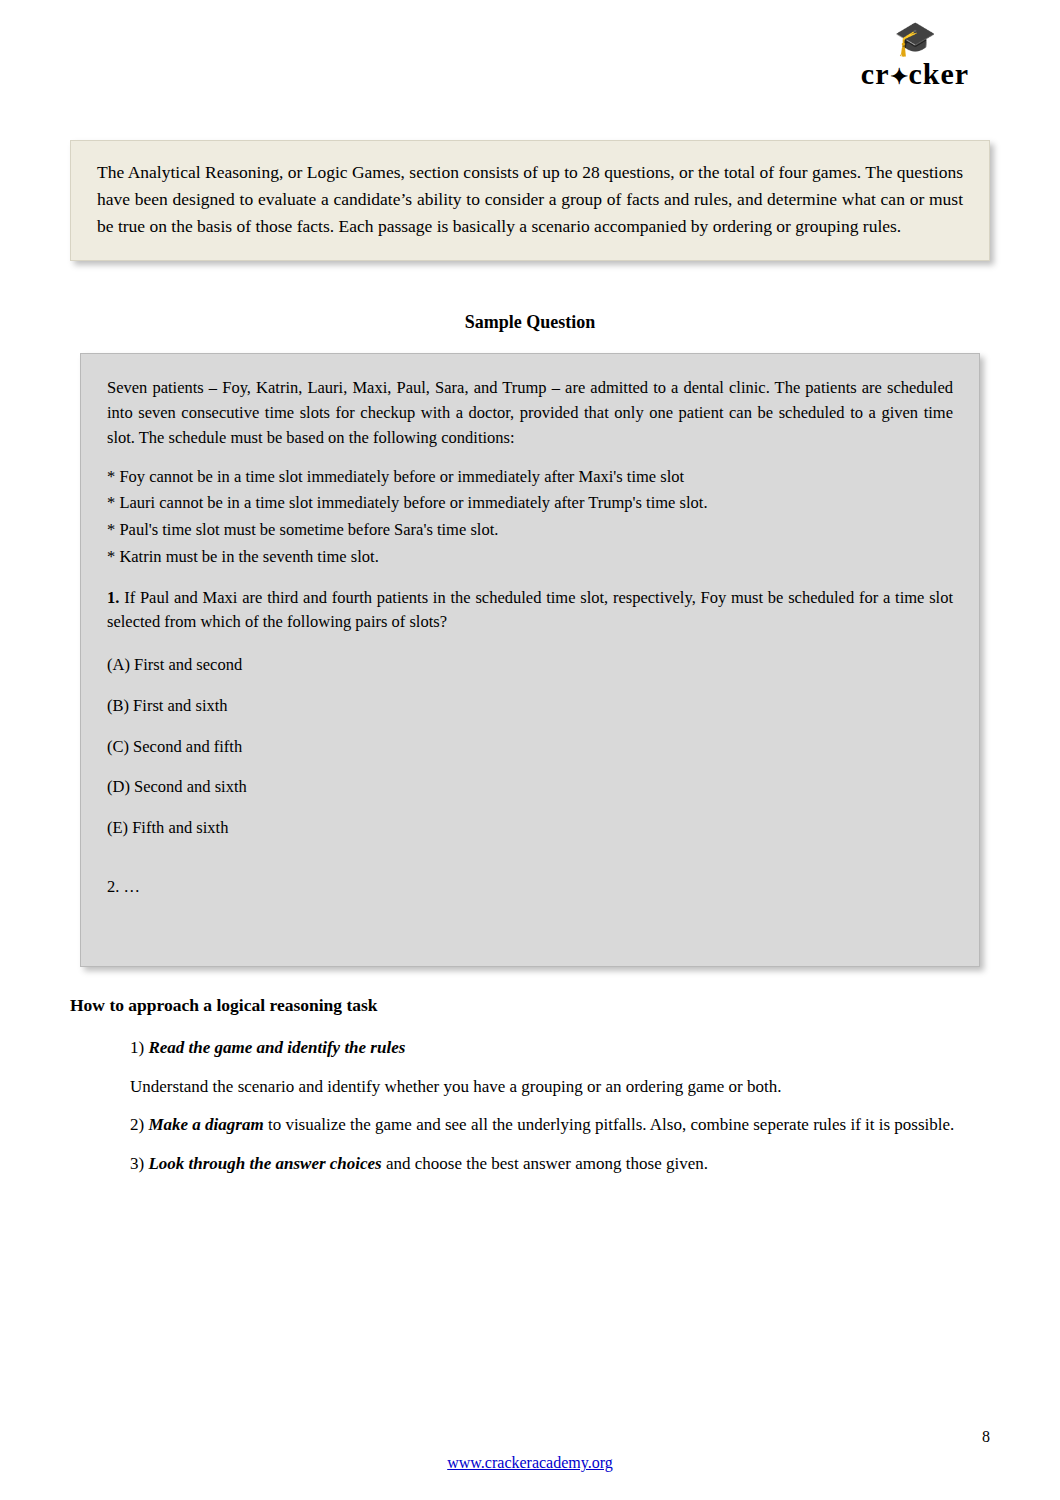🎓 cr✦cker
The Analytical Reasoning, or Logic Games, section consists of up to 28 questions, or the total of four games. The questions have been designed to evaluate a candidate’s ability to consider a group of facts and rules, and determine what can or must be true on the basis of those facts. Each passage is basically a scenario accompanied by ordering or grouping rules.
Sample Question
Seven patients – Foy, Katrin, Lauri, Maxi, Paul, Sara, and Trump – are admitted to a dental clinic. The patients are scheduled into seven consecutive time slots for checkup with a doctor, provided that only one patient can be scheduled to a given time slot. The schedule must be based on the following conditions:
* Foy cannot be in a time slot immediately before or immediately after Maxi's time slot
* Lauri cannot be in a time slot immediately before or immediately after Trump's time slot.
* Paul's time slot must be sometime before Sara's time slot.
* Katrin must be in the seventh time slot.
1. If Paul and Maxi are third and fourth patients in the scheduled time slot, respectively, Foy must be scheduled for a time slot selected from which of the following pairs of slots?
(A) First and second
(B) First and sixth
(C) Second and fifth
(D) Second and sixth
(E) Fifth and sixth
2. …
How to approach a logical reasoning task
1) Read the game and identify the rules
Understand the scenario and identify whether you have a grouping or an ordering game or both.
2) Make a diagram to visualize the game and see all the underlying pitfalls. Also, combine seperate rules if it is possible.
3) Look through the answer choices and choose the best answer among those given.
8
www.crackeracademy.org